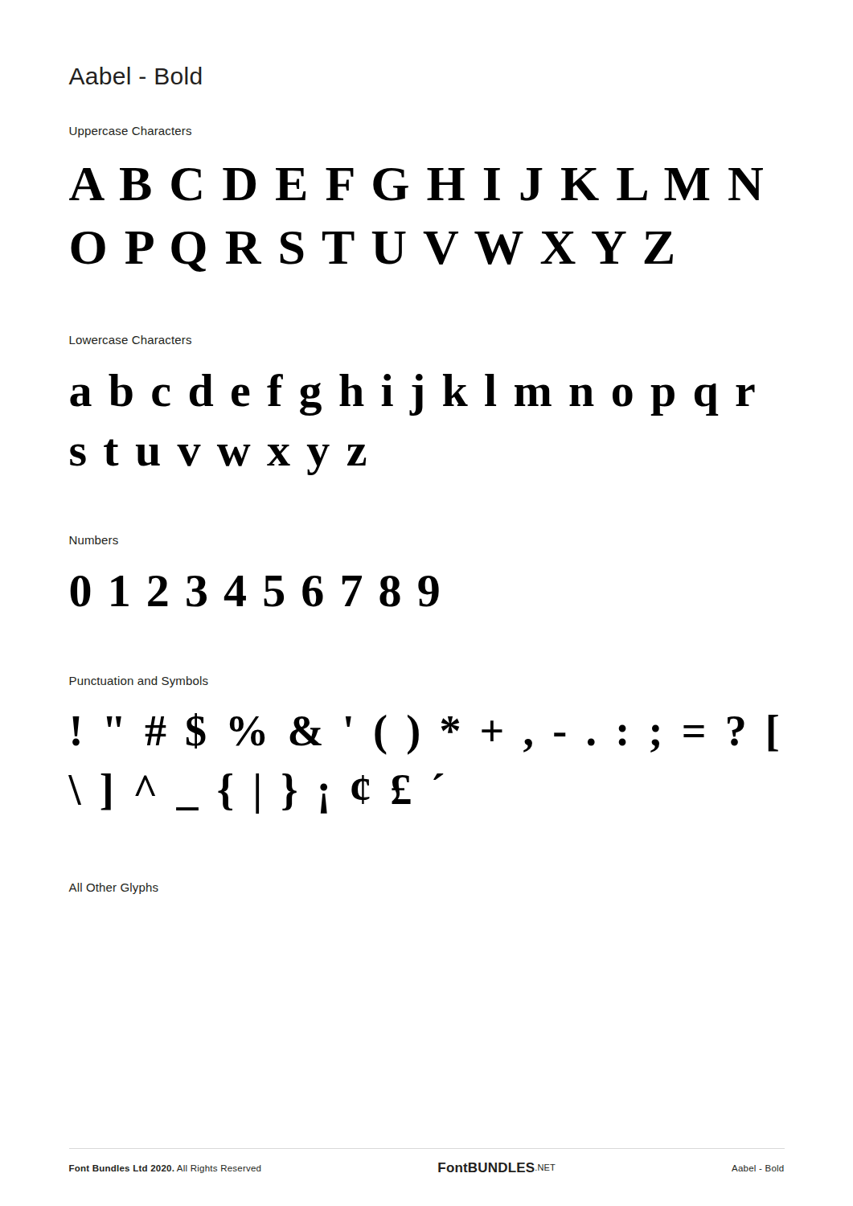Aabel - Bold
Uppercase Characters
A B C D E F G H I J K L M N O P Q R S T U V W X Y Z
Lowercase Characters
a b c d e f g h i j k l m n o p q r s t u v w x y z
Numbers
0 1 2 3 4 5 6 7 8 9
Punctuation and Symbols
! " # $ % & ' ( ) * + , - . : ; = ? [ \ ] ^ _ { | } ¡ ¢ £ ´
All Other Glyphs
Font Bundles Ltd 2020. All Rights Reserved
FontBUNDLES.NET
Aabel - Bold